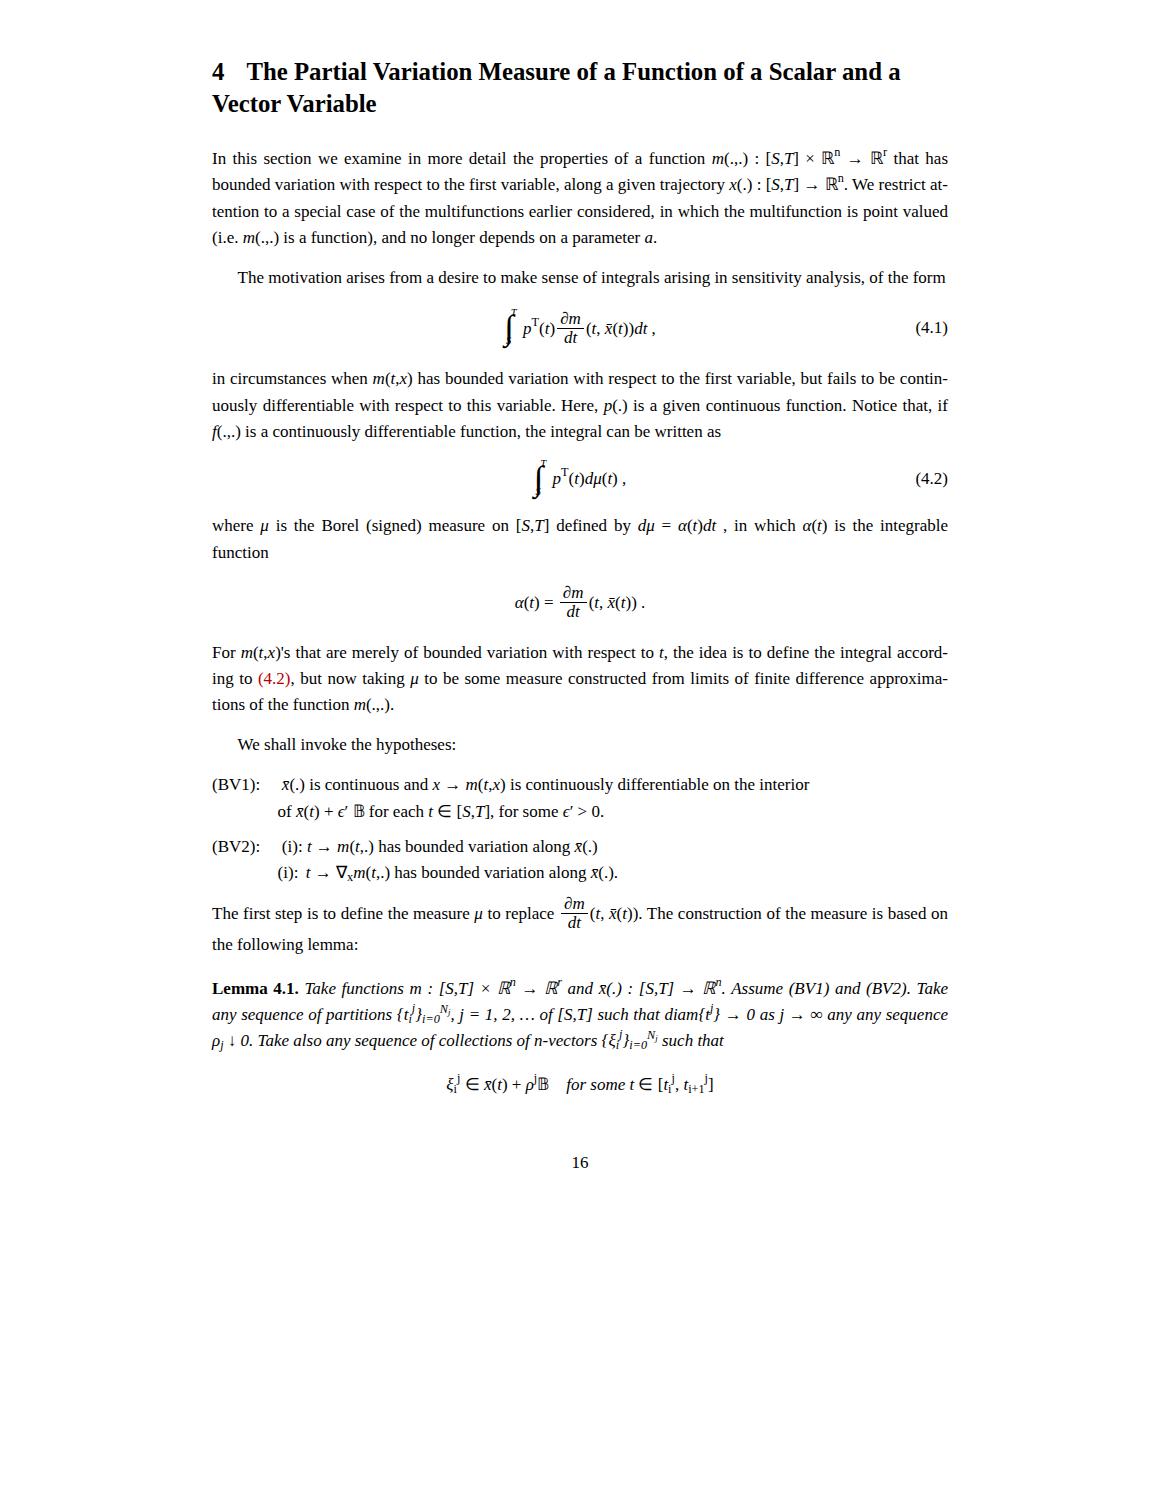4 The Partial Variation Measure of a Function of a Scalar and a Vector Variable
In this section we examine in more detail the properties of a function m(.,.) : [S,T] × ℝn → ℝr that has bounded variation with respect to the first variable, along a given trajectory x(.) : [S,T] → ℝn. We restrict attention to a special case of the multifunctions earlier considered, in which the multifunction is point valued (i.e. m(.,.) is a function), and no longer depends on a parameter a.
The motivation arises from a desire to make sense of integrals arising in sensitivity analysis, of the form
T∫S pT(t)∂m dt(t, x̄(t))dt , (4.1)
in circumstances when m(t,x) has bounded variation with respect to the first variable, but fails to be continuously differentiable with respect to this variable. Here, p(.) is a given continuous function. Notice that, if f(.,.) is a continuously differentiable function, the integral can be written as
T∫S pT(t)dμ(t) , (4.2)
where μ is the Borel (signed) measure on [S,T] defined by dμ = α(t)dt , in which α(t) is the integrable function
α(t) = ∂m dt(t, x̄(t)) .
For m(t,x)'s that are merely of bounded variation with respect to t, the idea is to define the integral according to (4.2), but now taking μ to be some measure constructed from limits of finite difference approximations of the function m(.,.).
We shall invoke the hypotheses:
(BV1): x̄(.) is continuous and x → m(t,x) is continuously differentiable on the interior of x̄(t) + ϵ′ 𝔹 for each t ∈ [S,T], for some ϵ′ > 0.
(BV2): (i): t → m(t,.) has bounded variation along x̄(.) (i): t → ∇xm(t,.) has bounded variation along x̄(.).
The first step is to define the measure μ to replace ∂m dt(t, x̄(t)). The construction of the measure is based on the following lemma:
Lemma 4.1. Take functions m : [S,T] × ℝn → ℝr and x̄(.) : [S,T] → ℝn. Assume (BV1) and (BV2). Take any sequence of partitions {tij}i=0Nj, j = 1, 2, … of [S,T] such that diam{tj} → 0 as j → ∞ any any sequence ρj ↓ 0. Take also any sequence of collections of n-vectors {ξij}i=0Nj such that
ξij ∈ x̄(t) + ρj𝔹 for some t ∈ [tij, ti+1j]
16